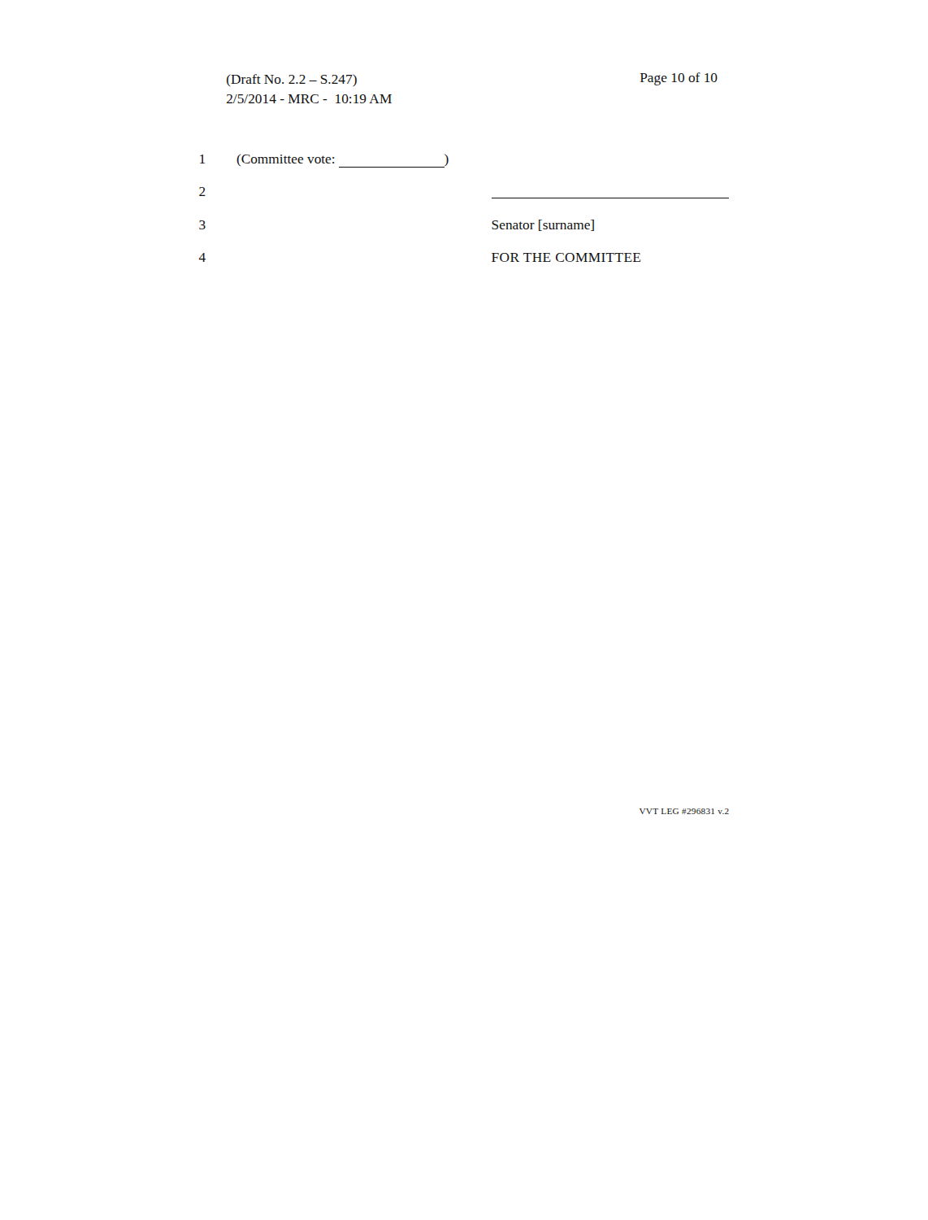(Draft No. 2.2 – S.247)
2/5/2014 - MRC - 10:19 AM
Page 10 of 10
| 1 | (Committee vote: ) | |
| 2 | | |
| 3 | | Senator [surname] |
| 4 | | FOR THE COMMITTEE |
VVT LEG #296831 v.2